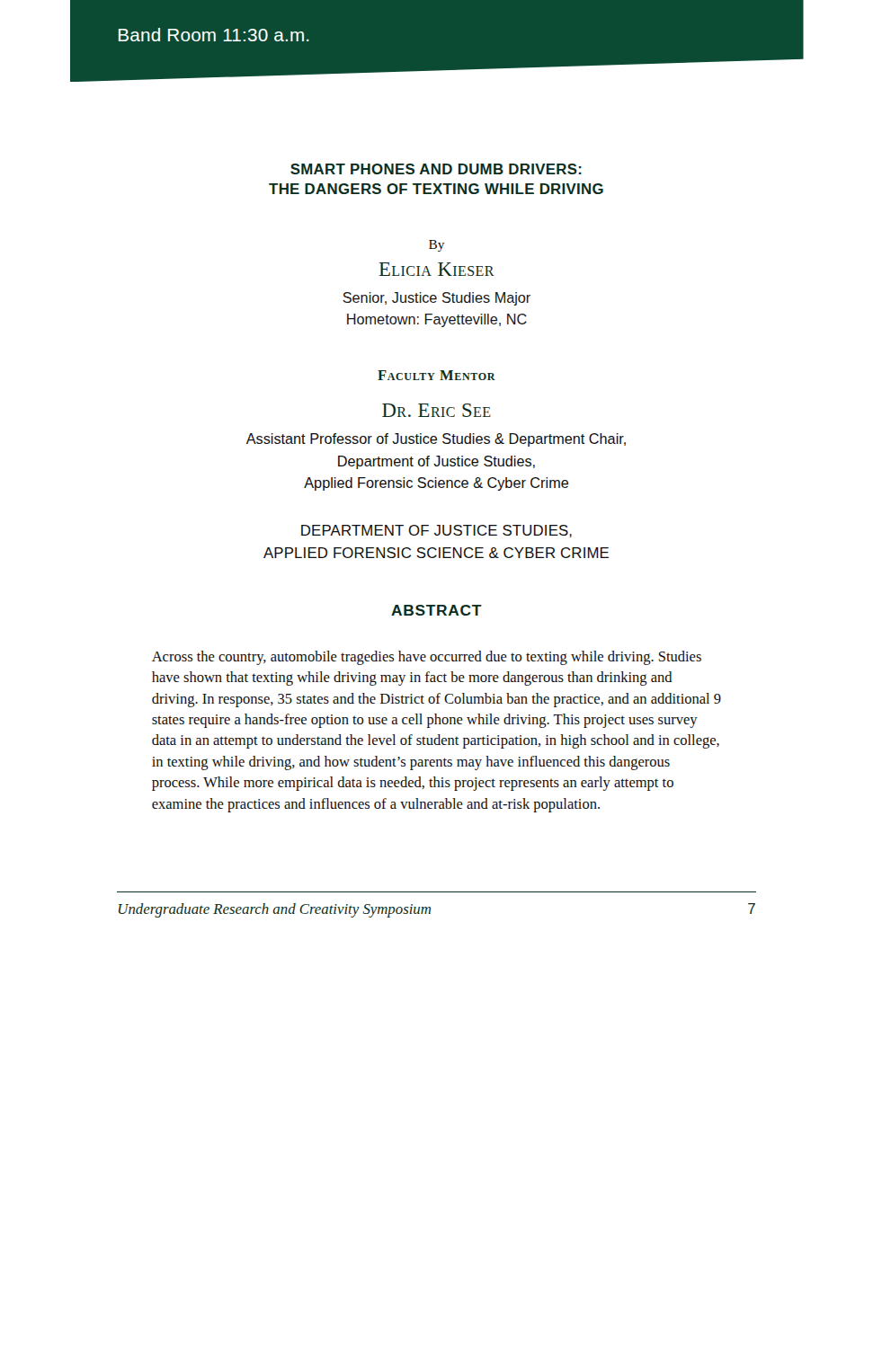Band Room 11:30 a.m.
Smart Phones and Dumb Drivers:
The Dangers of Texting While Driving
By
Elicia Kieser
Senior, Justice Studies Major
Hometown: Fayetteville, NC
Faculty Mentor
Dr. Eric See
Assistant Professor of Justice Studies & Department Chair,
Department of Justice Studies,
Applied Forensic Science & Cyber Crime
Department of Justice Studies,
Applied Forensic Science & Cyber Crime
Abstract
Across the country, automobile tragedies have occurred due to texting while driving. Studies have shown that texting while driving may in fact be more dangerous than drinking and driving. In response, 35 states and the District of Columbia ban the practice, and an additional 9 states require a hands-free option to use a cell phone while driving. This project uses survey data in an attempt to understand the level of student participation, in high school and in college, in texting while driving, and how student’s parents may have influenced this dangerous process. While more empirical data is needed, this project represents an early attempt to examine the practices and influences of a vulnerable and at-risk population.
Undergraduate Research and Creativity Symposium
7